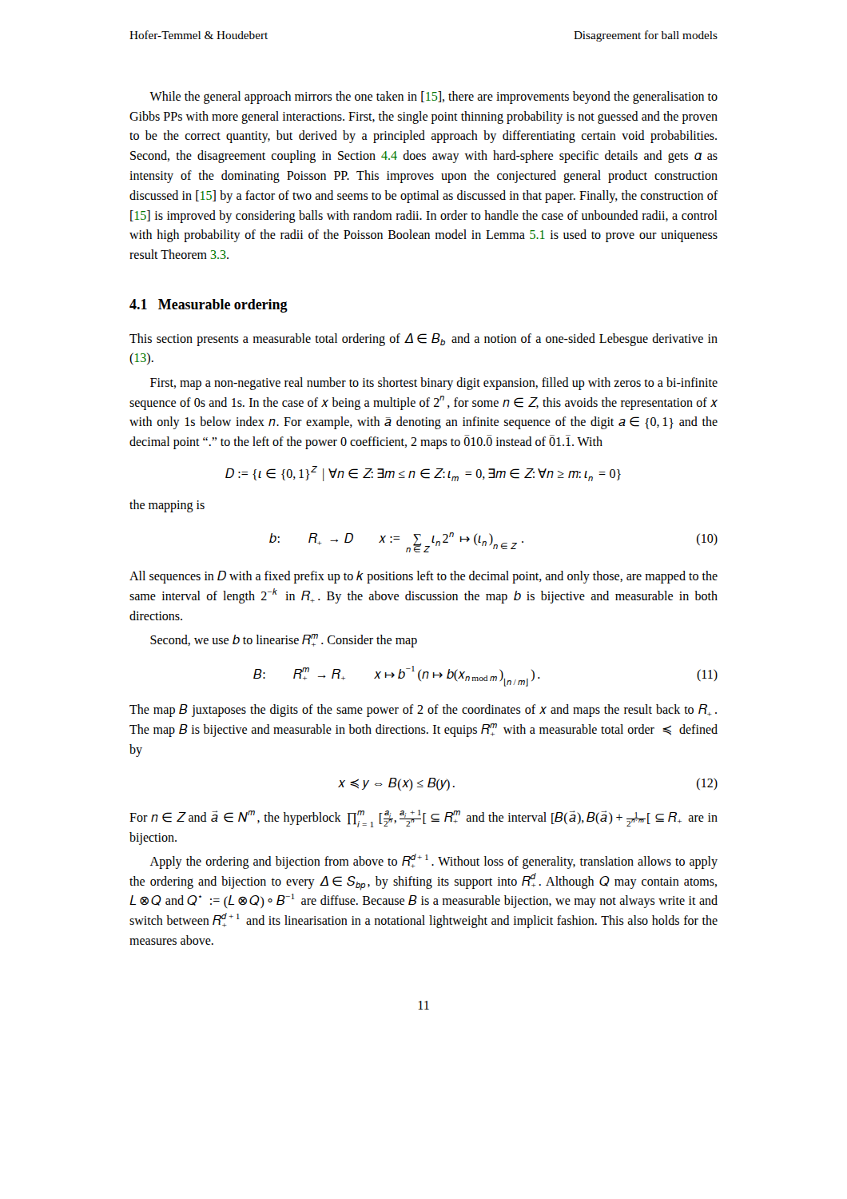Hofer-Temmel & Houdebert
Disagreement for ball models
While the general approach mirrors the one taken in [15], there are improvements beyond the generalisation to Gibbs PPs with more general interactions. First, the single point thinning probability is not guessed and the proven to be the correct quantity, but derived by a principled approach by differentiating certain void probabilities. Second, the disagreement coupling in Section 4.4 does away with hard-sphere specific details and gets α as intensity of the dominating Poisson PP. This improves upon the conjectured general product construction discussed in [15] by a factor of two and seems to be optimal as discussed in that paper. Finally, the construction of [15] is improved by considering balls with random radii. In order to handle the case of unbounded radii, a control with high probability of the radii of the Poisson Boolean model in Lemma 5.1 is used to prove our uniqueness result Theorem 3.3.
4.1 Measurable ordering
This section presents a measurable total ordering of Δ∈Bb and a notion of a one-sided Lebesgue derivative in (13).
First, map a non-negative real number to its shortest binary digit expansion, filled up with zeros to a bi-infinite sequence of 0s and 1s. In the case of x being a multiple of 2n, for some n∈Z, this avoids the representation of x with only 1s below index n. For example, with a¯ denoting an infinite sequence of the digit a∈{0,1} and the decimal point “.” to the left of the power 0 coefficient, 2 maps to 0¯10.0¯ instead of 0¯1.1¯. With
D:={ι∈{0,1}Z|∀n∈Z:∃m≤n∈Z:ιm=0,∃m∈Z:∀n≥m:ιn=0}
the mapping is
b:R+→Dx:=∑n∈Zιn2n↦(ιn)n∈Z.
(10)
All sequences in D with a fixed prefix up to k positions left to the decimal point, and only those, are mapped to the same interval of length 2−k in R+. By the above discussion the map b is bijective and measurable in both directions.
Second, we use b to linearise R+m. Consider the map
B:R+m→R+x↦b−1(n↦b(xnmodm)⌊n/m⌋).
(11)
The map B juxtaposes the digits of the same power of 2 of the coordinates of x and maps the result back to R+. The map B is bijective and measurable in both directions. It equips R+m with a measurable total order ≼ defined by
x≼y⇔B(x)≤B(y).
(12)
For n∈Z and a→∈Nm, the hyperblock ∏i=1m[ai2n,ai+12n[⊆R+m and the interval [B(a→),B(a→)+12n·m[⊆R+ are in bijection.
Apply the ordering and bijection from above to R+d+1. Without loss of generality, translation allows to apply the ordering and bijection to every Δ∈Sbp, by shifting its support into R+d. Although Q may contain atoms, L⊗Q and Q⋆:=(L⊗Q)∘B−1 are diffuse. Because B is a measurable bijection, we may not always write it and switch between R+d+1 and its linearisation in a notational lightweight and implicit fashion. This also holds for the measures above.
11